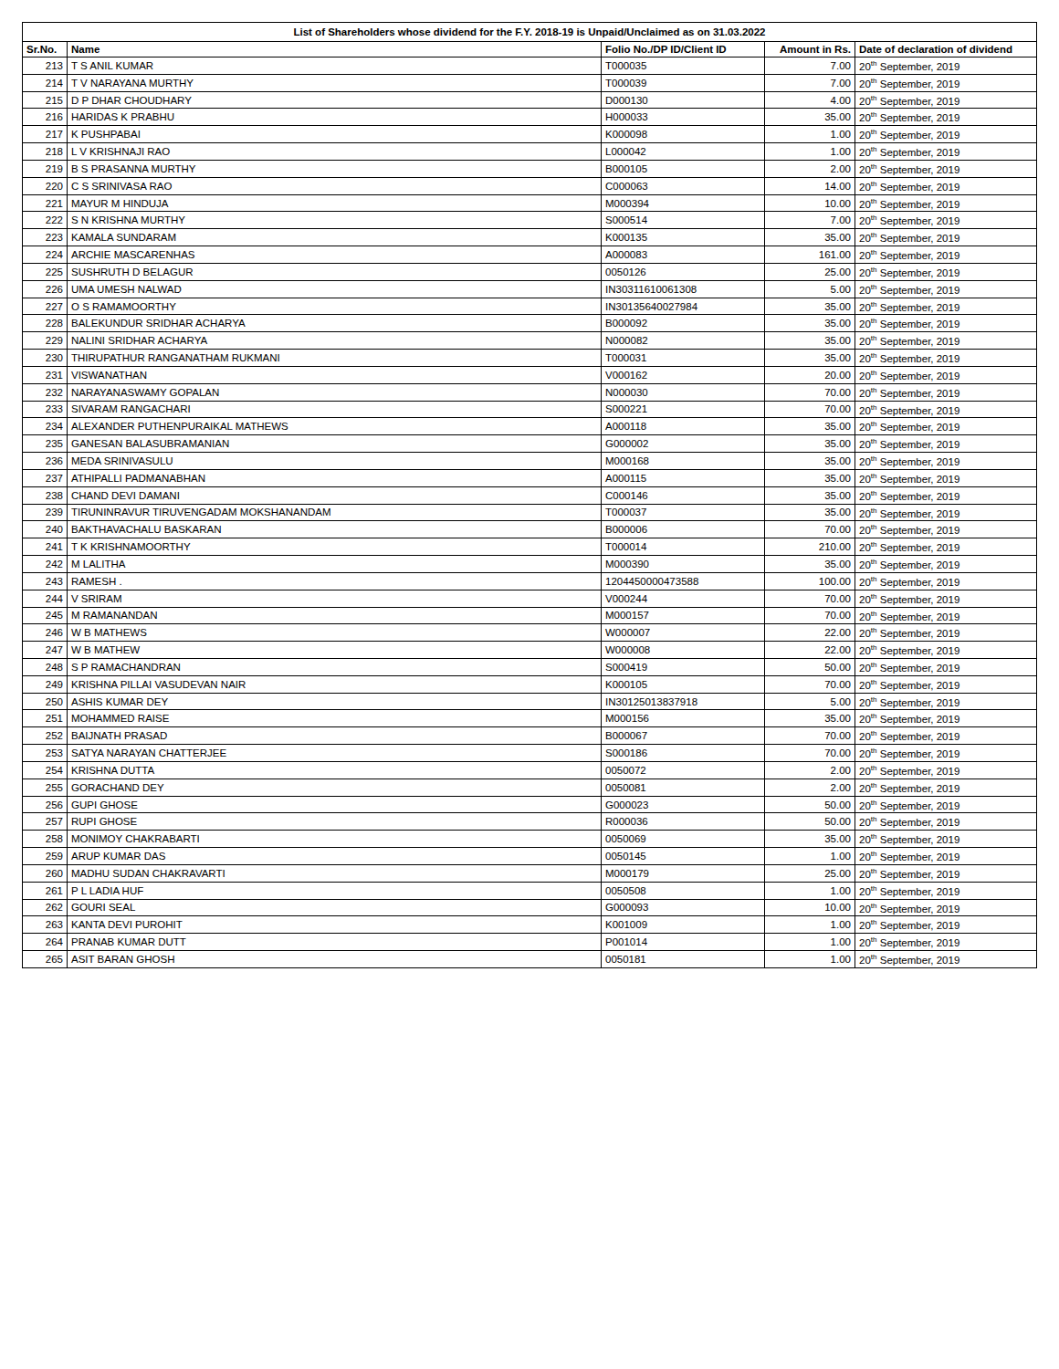List of Shareholders whose dividend for the F.Y. 2018-19 is Unpaid/Unclaimed as on 31.03.2022
| Sr.No. | Name | Folio No./DP ID/Client ID | Amount in Rs. | Date of declaration of dividend |
| --- | --- | --- | --- | --- |
| 213 | T S ANIL KUMAR | T000035 | 7.00 | 20 th September, 2019 |
| 214 | T V NARAYANA MURTHY | T000039 | 7.00 | 20 th September, 2019 |
| 215 | D P DHAR CHOUDHARY | D000130 | 4.00 | 20 th September, 2019 |
| 216 | HARIDAS K PRABHU | H000033 | 35.00 | 20 th September, 2019 |
| 217 | K PUSHPABAI | K000098 | 1.00 | 20 th September, 2019 |
| 218 | L V KRISHNAJI RAO | L000042 | 1.00 | 20 th September, 2019 |
| 219 | B S PRASANNA MURTHY | B000105 | 2.00 | 20 th September, 2019 |
| 220 | C S SRINIVASA RAO | C000063 | 14.00 | 20 th September, 2019 |
| 221 | MAYUR M HINDUJA | M000394 | 10.00 | 20 th September, 2019 |
| 222 | S N KRISHNA MURTHY | S000514 | 7.00 | 20 th September, 2019 |
| 223 | KAMALA SUNDARAM | K000135 | 35.00 | 20 th September, 2019 |
| 224 | ARCHIE MASCARENHAS | A000083 | 161.00 | 20 th September, 2019 |
| 225 | SUSHRUTH D BELAGUR | 0050126 | 25.00 | 20 th September, 2019 |
| 226 | UMA UMESH NALWAD | IN30311610061308 | 5.00 | 20 th September, 2019 |
| 227 | O S RAMAMOORTHY | IN30135640027984 | 35.00 | 20 th September, 2019 |
| 228 | BALEKUNDUR SRIDHAR ACHARYA | B000092 | 35.00 | 20 th September, 2019 |
| 229 | NALINI SRIDHAR ACHARYA | N000082 | 35.00 | 20 th September, 2019 |
| 230 | THIRUPATHUR RANGANATHAM RUKMANI | T000031 | 35.00 | 20 th September, 2019 |
| 231 | VISWANATHAN | V000162 | 20.00 | 20 th September, 2019 |
| 232 | NARAYANASWAMY GOPALAN | N000030 | 70.00 | 20 th September, 2019 |
| 233 | SIVARAM RANGACHARI | S000221 | 70.00 | 20 th September, 2019 |
| 234 | ALEXANDER PUTHENPURAIKAL MATHEWS | A000118 | 35.00 | 20 th September, 2019 |
| 235 | GANESAN BALASUBRAMANIAN | G000002 | 35.00 | 20 th September, 2019 |
| 236 | MEDA SRINIVASULU | M000168 | 35.00 | 20 th September, 2019 |
| 237 | ATHIPALLI PADMANABHAN | A000115 | 35.00 | 20 th September, 2019 |
| 238 | CHAND DEVI DAMANI | C000146 | 35.00 | 20 th September, 2019 |
| 239 | TIRUNINRAVUR TIRUVENGADAM MOKSHANANDAM | T000037 | 35.00 | 20 th September, 2019 |
| 240 | BAKTHAVACHALU BASKARAN | B000006 | 70.00 | 20 th September, 2019 |
| 241 | T K KRISHNAMOORTHY | T000014 | 210.00 | 20 th September, 2019 |
| 242 | M LALITHA | M000390 | 35.00 | 20 th September, 2019 |
| 243 | RAMESH . | 1204450000473588 | 100.00 | 20 th September, 2019 |
| 244 | V SRIRAM | V000244 | 70.00 | 20 th September, 2019 |
| 245 | M RAMANANDAN | M000157 | 70.00 | 20 th September, 2019 |
| 246 | W B MATHEWS | W000007 | 22.00 | 20 th September, 2019 |
| 247 | W B MATHEW | W000008 | 22.00 | 20 th September, 2019 |
| 248 | S P RAMACHANDRAN | S000419 | 50.00 | 20 th September, 2019 |
| 249 | KRISHNA PILLAI VASUDEVAN NAIR | K000105 | 70.00 | 20 th September, 2019 |
| 250 | ASHIS KUMAR DEY | IN30125013837918 | 5.00 | 20 th September, 2019 |
| 251 | MOHAMMED RAISE | M000156 | 35.00 | 20 th September, 2019 |
| 252 | BAIJNATH PRASAD | B000067 | 70.00 | 20 th September, 2019 |
| 253 | SATYA NARAYAN CHATTERJEE | S000186 | 70.00 | 20 th September, 2019 |
| 254 | KRISHNA DUTTA | 0050072 | 2.00 | 20 th September, 2019 |
| 255 | GORACHAND DEY | 0050081 | 2.00 | 20 th September, 2019 |
| 256 | GUPI GHOSE | G000023 | 50.00 | 20 th September, 2019 |
| 257 | RUPI GHOSE | R000036 | 50.00 | 20 th September, 2019 |
| 258 | MONIMOY CHAKRABARTI | 0050069 | 35.00 | 20 th September, 2019 |
| 259 | ARUP KUMAR DAS | 0050145 | 1.00 | 20 th September, 2019 |
| 260 | MADHU SUDAN CHAKRAVARTI | M000179 | 25.00 | 20 th September, 2019 |
| 261 | P L LADIA HUF | 0050508 | 1.00 | 20 th September, 2019 |
| 262 | GOURI SEAL | G000093 | 10.00 | 20 th September, 2019 |
| 263 | KANTA DEVI PUROHIT | K001009 | 1.00 | 20 th September, 2019 |
| 264 | PRANAB KUMAR DUTT | P001014 | 1.00 | 20 th September, 2019 |
| 265 | ASIT BARAN GHOSH | 0050181 | 1.00 | 20 th September, 2019 |